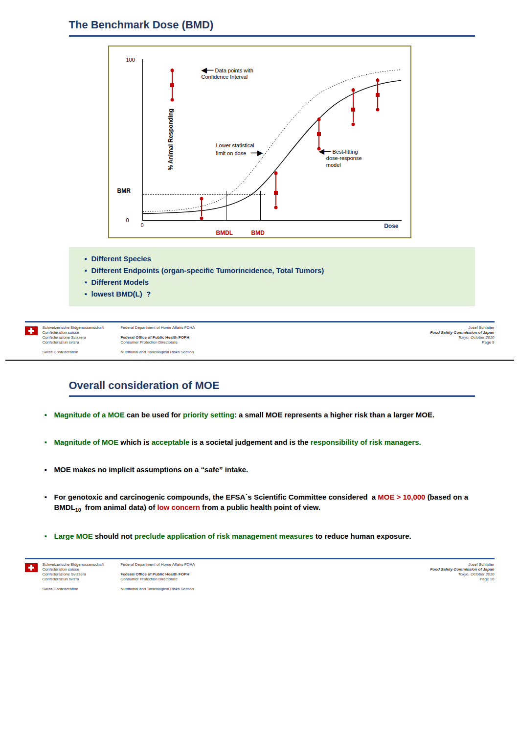The Benchmark Dose (BMD)
% Animal Responding 100 0 0 Dose BMR BMDL BMD
◀— Data points with
Confidence Interval
Lower statistical
limit on dose —▶
◀— Best-fitting
dose-response
model
Different Species
Different Endpoints (organ-specific Tumorincidence, Total Tumors)
Different Models
lowest BMD(L) ?
Schweizerische Eidgenossenschaft
Confédération suisse
Confederazione Svizzera
Confederaziun svizra
Swiss Confederation
Federal Department of Home Affairs FDHA
Federal Office of Public Health FOPH
Consumer Protection Directorate
Nutritional and Toxicological Risks Section
Josef Schlatter
Food Safety Commission of Japan
Tokyo, October 2010
Page 9
Overall consideration of MOE
Magnitude of a MOE can be used for priority setting: a small MOE represents a higher risk than a larger MOE.
Magnitude of MOE which is acceptable is a societal judgement and is the responsibility of risk managers.
MOE makes no implicit assumptions on a “safe” intake.
For genotoxic and carcinogenic compounds, the EFSA´s Scientific Committee considered a MOE > 10,000 (based on a BMDL10 from animal data) of low concern from a public health point of view.
Large MOE should not preclude application of risk management measures to reduce human exposure.
Schweizerische Eidgenossenschaft
Confédération suisse
Confederazione Svizzera
Confederaziun svizra
Swiss Confederation
Federal Department of Home Affairs FDHA
Federal Office of Public Health FOPH
Consumer Protection Directorate
Nutritional and Toxicological Risks Section
Josef Schlatter
Food Safety Commission of Japan
Tokyo, October 2010
Page 10